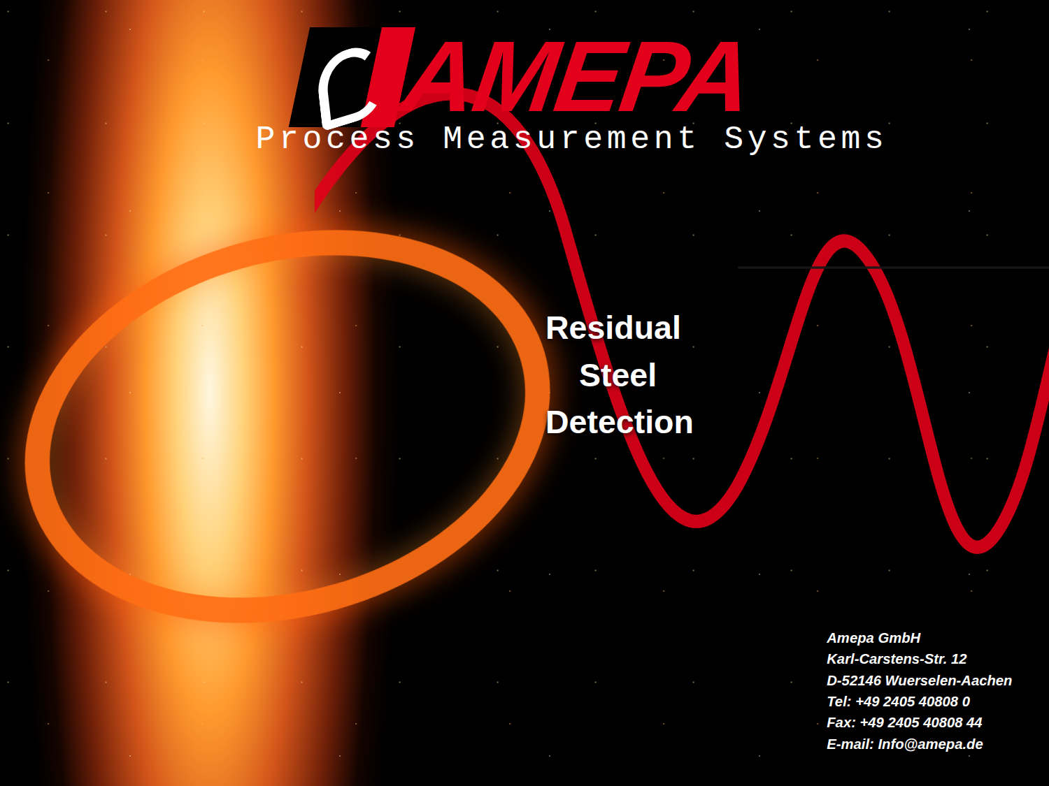AMEPA
Process Measurement Systems
Residual
Steel
Detection
Amepa GmbH
Karl-Carstens-Str. 12
D-52146 Wuerselen-Aachen
Tel: +49 2405 40808 0
Fax: +49 2405 40808 44
E-mail: Info@amepa.de